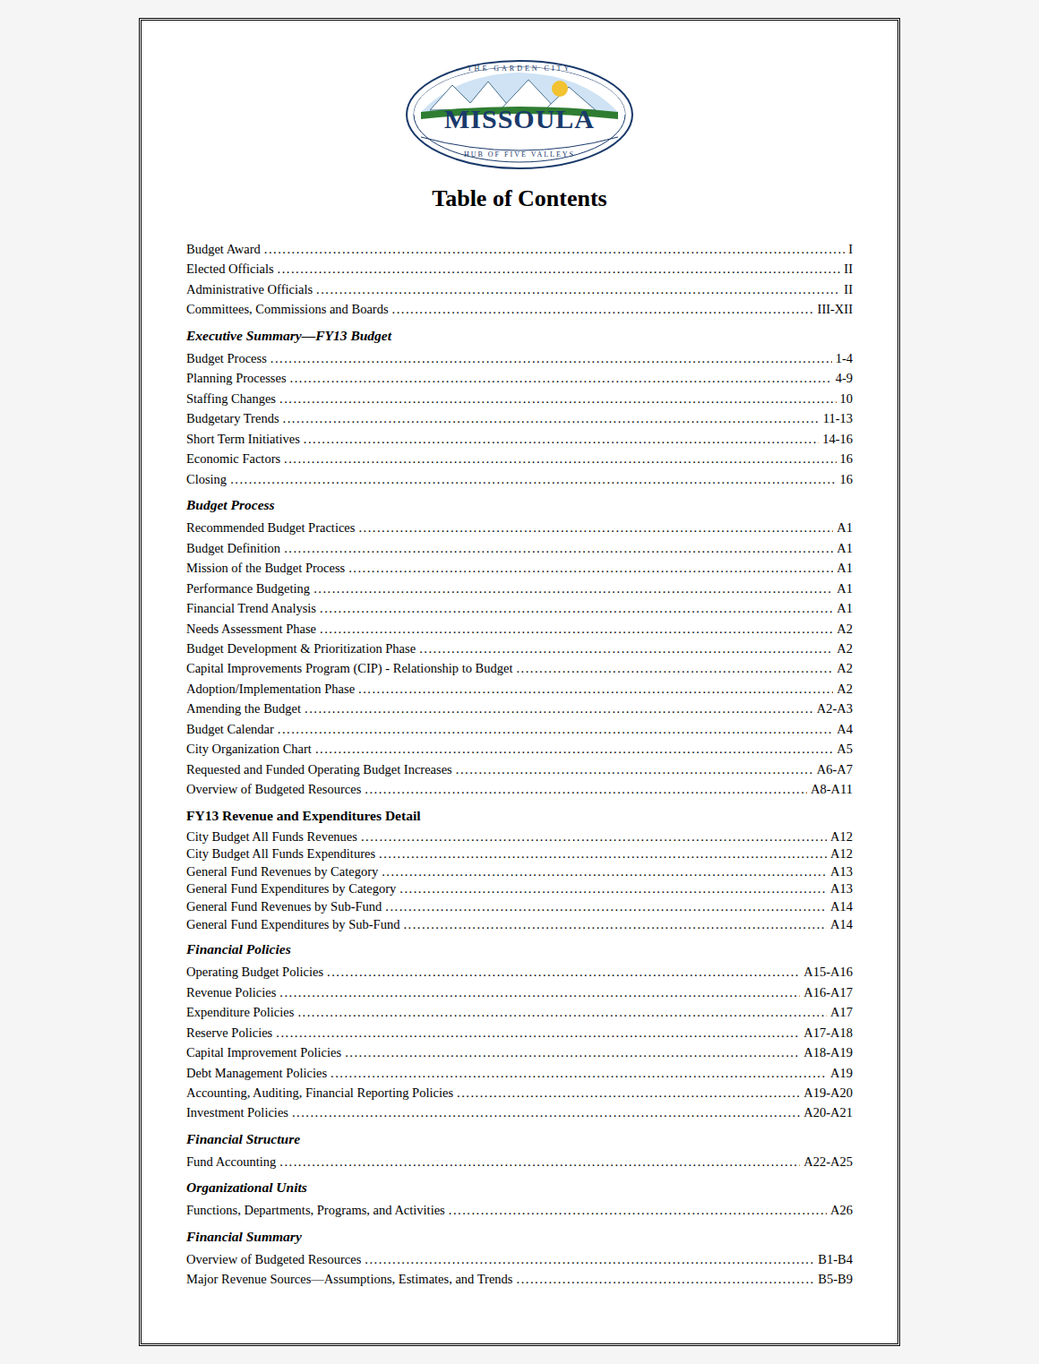MISSOULA THE GARDEN CITY HUB OF FIVE VALLEYS
Table of Contents
Budget Award.......................................................................................................................................................................... I
Elected Officials..................................................................................................................................................................... II
Administrative Officials....................................................................................................................................................... II
Committees, Commissions and Boards................................................................................................................................. III-XII
Executive Summary—FY13 Budget
Budget Process..................................................................................................................................................................... 1-4
Planning Processes................................................................................................................................................................ 4-9
Staffing Changes................................................................................................................................................................... 10
Budgetary Trends.................................................................................................................................................................. 11-13
Short Term Initiatives............................................................................................................................................................. 14-16
Economic Factors.................................................................................................................................................................. 16
Closing.............................................................................................................................................................................. 16
Budget Process
Recommended Budget Practices..................................................................................................................................... A1
Budget Definition.................................................................................................................................................................. A1
Mission of the Budget Process......................................................................................................................................... A1
Performance Budgeting....................................................................................................................................................... A1
Financial Trend Analysis..................................................................................................................................................... A1
Needs Assessment Phase....................................................................................................................................................... A2
Budget Development & Prioritization Phase......................................................................................................................... A2
Capital Improvements Program (CIP) - Relationship to Budget......................................................................................... A2
Adoption/Implementation Phase..................................................................................................................................... A2
Amending the Budget............................................................................................................................................................. A2-A3
Budget Calendar.................................................................................................................................................................... A4
City Organization Chart....................................................................................................................................................... A5
Requested and Funded Operating Budget Increases................................................................................................................. A6-A7
Overview of Budgeted Resources................................................................................................................................... A8-A11
FY13 Revenue and Expenditures Detail
City Budget All Funds Revenues..................................................................................................................................... A12
City Budget All Funds Expenditures............................................................................................................................. A12
General Fund Revenues by Category............................................................................................................................. A13
General Fund Expenditures by Category..................................................................................................................... A13
General Fund Revenues by Sub-Fund............................................................................................................................. A14
General Fund Expenditures by Sub-Fund..................................................................................................................... A14
Financial Policies
Operating Budget Policies................................................................................................................................. A15-A16
Revenue Policies....................................................................................................................................................... A16-A17
Expenditure Policies............................................................................................................................................................. A17
Reserve Policies......................................................................................................................................................... A17-A18
Capital Improvement Policies............................................................................................................................. A18-A19
Debt Management Policies................................................................................................................................................. A19
Accounting, Auditing, Financial Reporting Policies................................................................................................. A19-A20
Investment Policies............................................................................................................................................. A20-A21
Financial Structure
Fund Accounting......................................................................................................................................................... A22-A25
Organizational Units
Functions, Departments, Programs, and Activities................................................................................................................. A26
Financial Summary
Overview of Budgeted Resources................................................................................................................................. B1-B4
Major Revenue Sources—Assumptions, Estimates, and Trends................................................................................. B5-B9